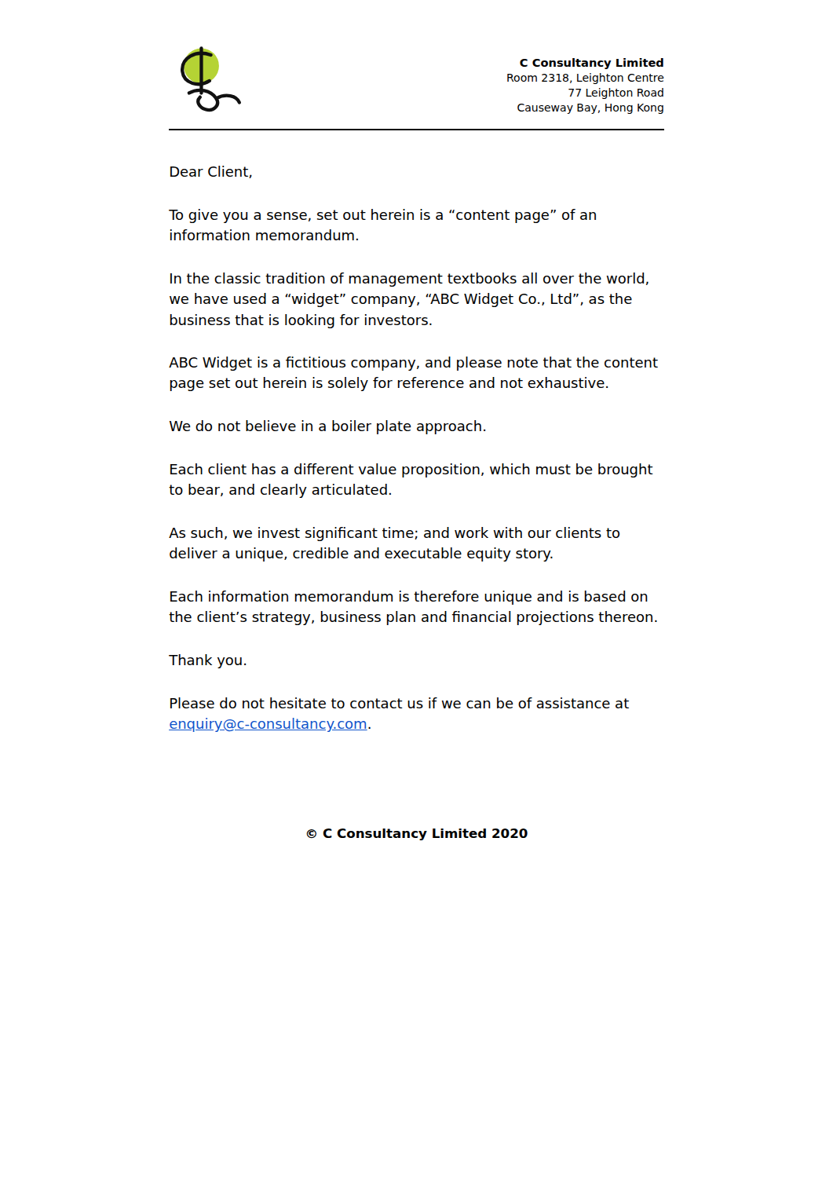C Consultancy Limited
Room 2318, Leighton Centre
77 Leighton Road
Causeway Bay, Hong Kong
Dear Client,
To give you a sense, set out herein is a “content page” of an information memorandum.
In the classic tradition of management textbooks all over the world, we have used a “widget” company, “ABC Widget Co., Ltd”, as the business that is looking for investors.
ABC Widget is a fictitious company, and please note that the content page set out herein is solely for reference and not exhaustive.
We do not believe in a boiler plate approach.
Each client has a different value proposition, which must be brought to bear, and clearly articulated.
As such, we invest significant time; and work with our clients to deliver a unique, credible and executable equity story.
Each information memorandum is therefore unique and is based on the client’s strategy, business plan and financial projections thereon.
Thank you.
Please do not hesitate to contact us if we can be of assistance at enquiry@c-consultancy.com.
© C Consultancy Limited 2020